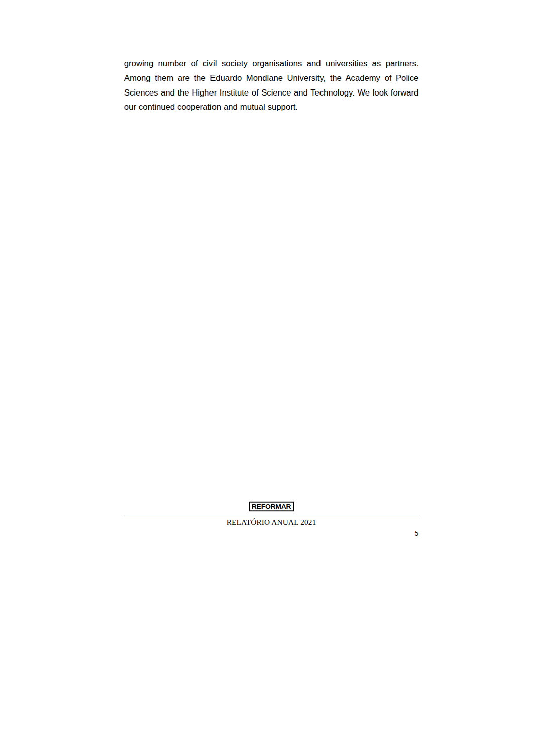growing number of civil society organisations and universities as partners. Among them are the Eduardo Mondlane University, the Academy of Police Sciences and the Higher Institute of Science and Technology. We look forward our continued cooperation and mutual support.
REFORMAR
RELATÓRIO ANUAL 2021
5